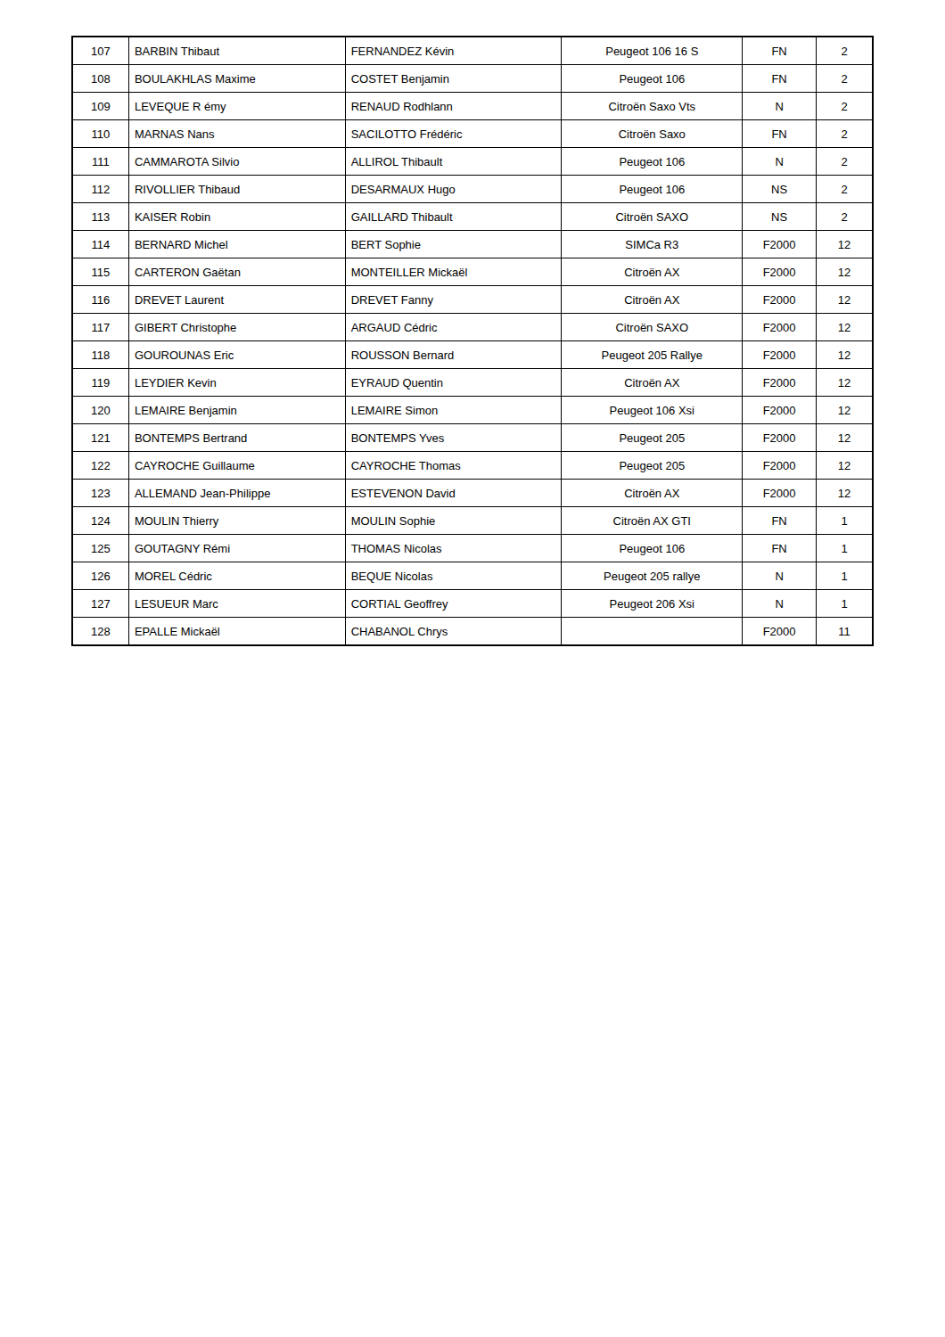| 107 | BARBIN Thibaut | FERNANDEZ Kévin | Peugeot 106 16 S | FN | 2 |
| 108 | BOULAKHLAS Maxime | COSTET Benjamin | Peugeot 106 | FN | 2 |
| 109 | LEVEQUE R émy | RENAUD Rodhlann | Citroën Saxo Vts | N | 2 |
| 110 | MARNAS Nans | SACILOTTO Frédéric | Citroën Saxo | FN | 2 |
| 111 | CAMMAROTA Silvio | ALLIROL Thibault | Peugeot 106 | N | 2 |
| 112 | RIVOLLIER Thibaud | DESARMAUX Hugo | Peugeot 106 | NS | 2 |
| 113 | KAISER Robin | GAILLARD Thibault | Citroën SAXO | NS | 2 |
| 114 | BERNARD Michel | BERT Sophie | SIMCa R3 | F2000 | 12 |
| 115 | CARTERON Gaëtan | MONTEILLER Mickaël | Citroën AX | F2000 | 12 |
| 116 | DREVET Laurent | DREVET Fanny | Citroën AX | F2000 | 12 |
| 117 | GIBERT Christophe | ARGAUD Cédric | Citroën SAXO | F2000 | 12 |
| 118 | GOUROUNAS Eric | ROUSSON Bernard | Peugeot 205 Rallye | F2000 | 12 |
| 119 | LEYDIER Kevin | EYRAUD Quentin | Citroën AX | F2000 | 12 |
| 120 | LEMAIRE Benjamin | LEMAIRE Simon | Peugeot 106 Xsi | F2000 | 12 |
| 121 | BONTEMPS Bertrand | BONTEMPS Yves | Peugeot 205 | F2000 | 12 |
| 122 | CAYROCHE Guillaume | CAYROCHE Thomas | Peugeot 205 | F2000 | 12 |
| 123 | ALLEMAND Jean-Philippe | ESTEVENON David | Citroën AX | F2000 | 12 |
| 124 | MOULIN Thierry | MOULIN Sophie | Citroën AX GTI | FN | 1 |
| 125 | GOUTAGNY Rémi | THOMAS Nicolas | Peugeot 106 | FN | 1 |
| 126 | MOREL Cédric | BEQUE Nicolas | Peugeot 205 rallye | N | 1 |
| 127 | LESUEUR Marc | CORTIAL Geoffrey | Peugeot 206 Xsi | N | 1 |
| 128 | EPALLE Mickaël | CHABANOL Chrys | | F2000 | 11 |